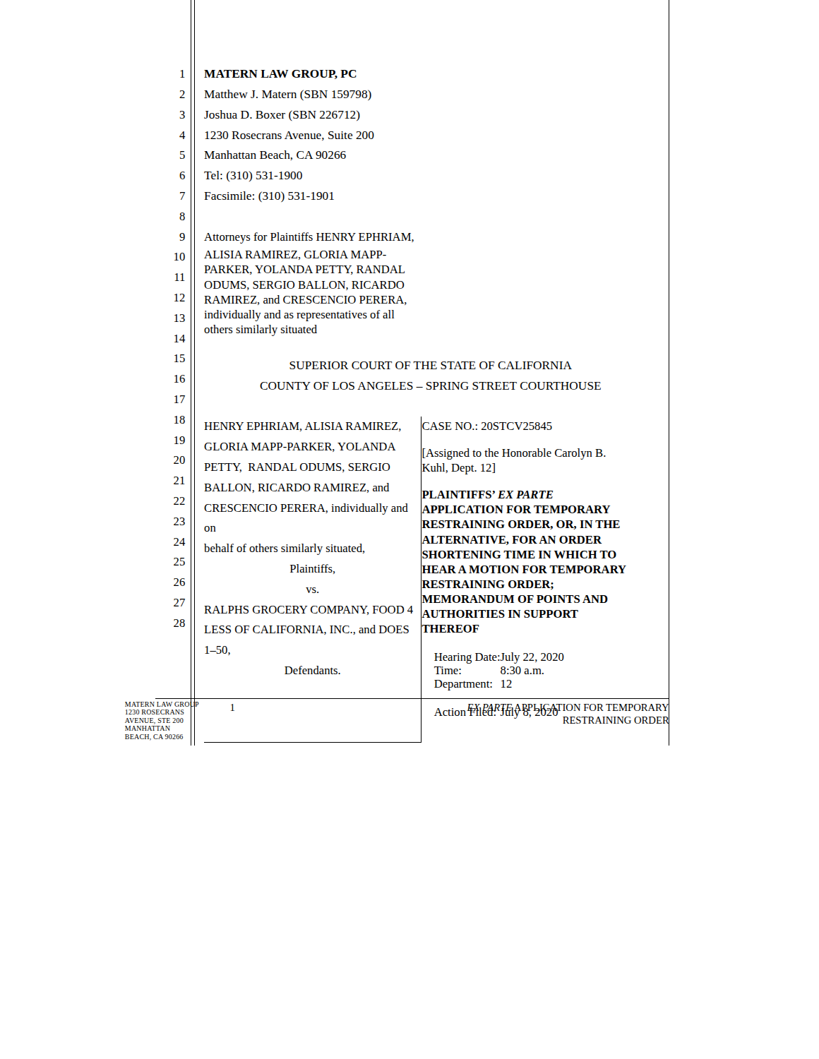1
2
3
4
5
6
7
8
9
10
11
12
13
14
15
16
17
18
19
20
21
22
23
24
25
26
27
28
MATERN LAW GROUP, PC
Matthew J. Matern (SBN 159798)
Joshua D. Boxer (SBN 226712)
1230 Rosecrans Avenue, Suite 200
Manhattan Beach, CA 90266
Tel: (310) 531-1900
Facsimile: (310) 531-1901
Attorneys for Plaintiffs HENRY EPHRIAM,
ALISIA RAMIREZ, GLORIA MAPP-
PARKER, YOLANDA PETTY, RANDAL
ODUMS, SERGIO BALLON, RICARDO
RAMIREZ, and CRESCENCIO PERERA,
individually and as representatives of all
others similarly situated
SUPERIOR COURT OF THE STATE OF CALIFORNIA
COUNTY OF LOS ANGELES – SPRING STREET COURTHOUSE
| HENRY EPHRIAM, ALISIA RAMIREZ, GLORIA MAPP-PARKER, YOLANDA PETTY, RANDAL ODUMS, SERGIO BALLON, RICARDO RAMIREZ, and CRESCENCIO PERERA, individually and on behalf of others similarly situated, Plaintiffs, vs. RALPHS GROCERY COMPANY, FOOD 4 LESS OF CALIFORNIA, INC., and DOES 1–50, Defendants. | CASE NO.: 20STCV25845 [Assigned to the Honorable Carolyn B. Kuhl, Dept. 12] PLAINTIFFS’ EX PARTE APPLICATION FOR TEMPORARY RESTRAINING ORDER, OR, IN THE ALTERNATIVE, FOR AN ORDER SHORTENING TIME IN WHICH TO HEAR A MOTION FOR TEMPORARY RESTRAINING ORDER; MEMORANDUM OF POINTS AND AUTHORITIES IN SUPPORT THEREOF / Hearing Date: / July 22, 2020 / / Time: / 8:30 a.m. / / Department: / 12 / / Action Filed: / July 8, 2020 / |
Matern Law Group
1230 Rosecrans
Avenue, Ste 200
Manhattan
Beach, CA 90266
1
EX PARTE APPLICATION FOR TEMPORARY
RESTRAINING ORDER